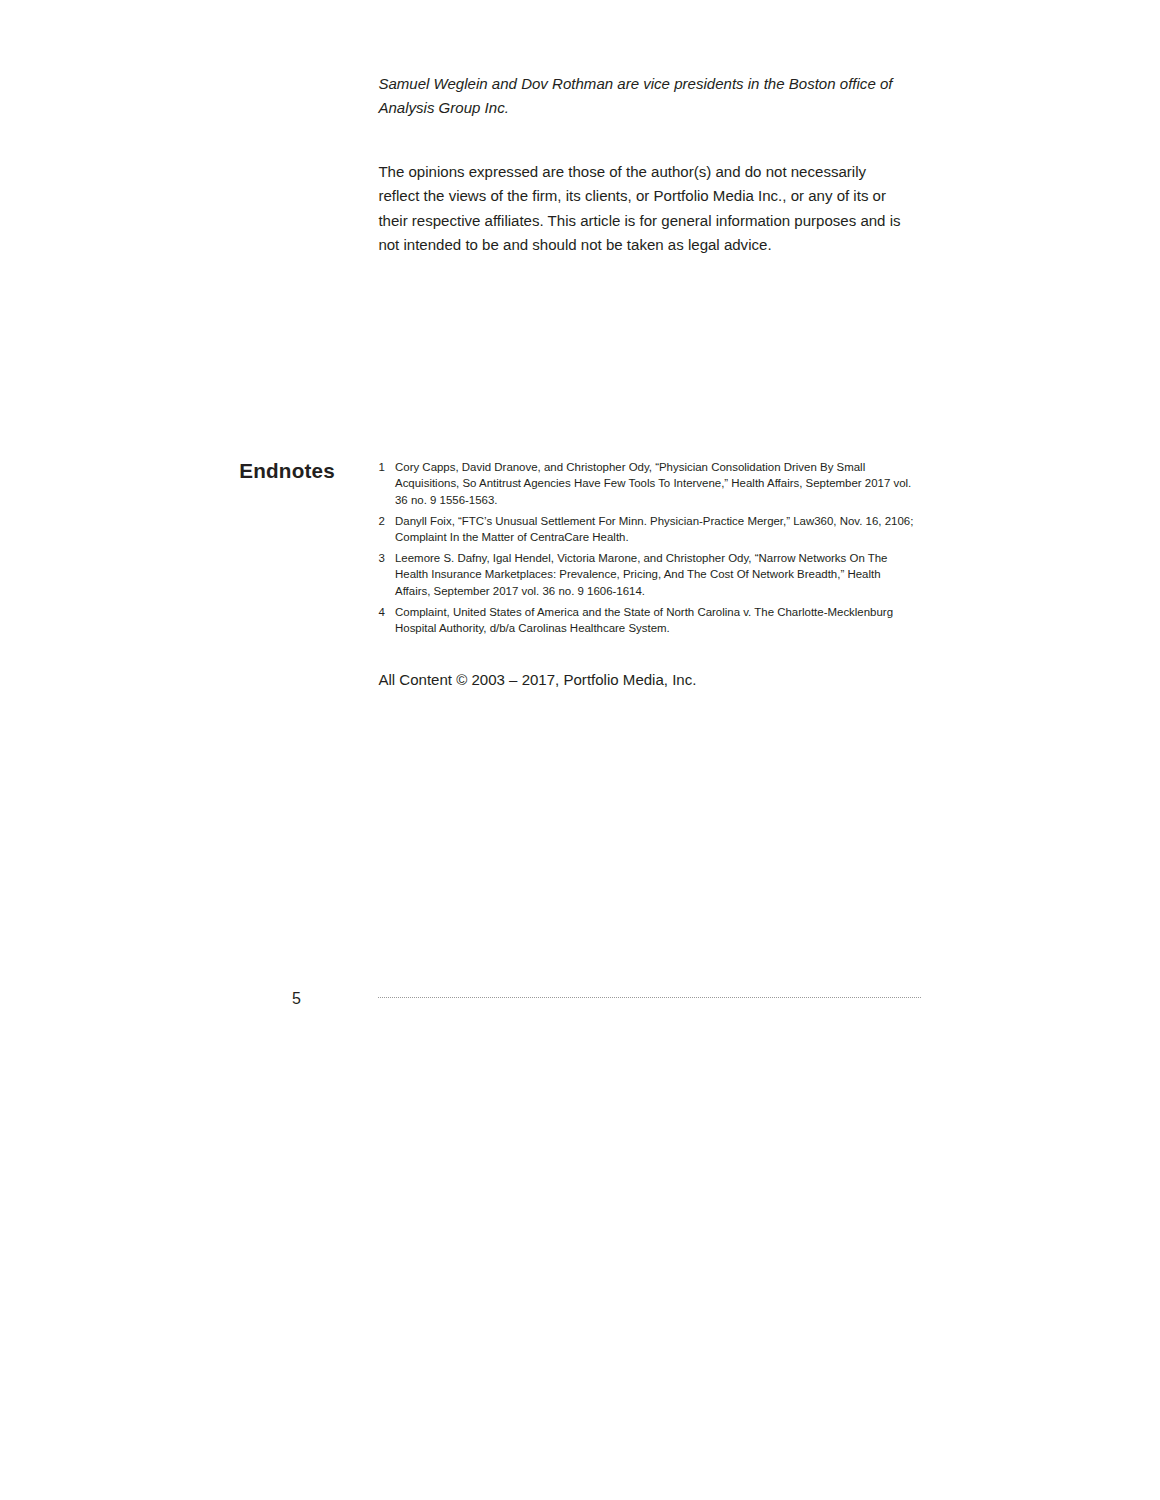Samuel Weglein and Dov Rothman are vice presidents in the Boston office of Analysis Group Inc.
The opinions expressed are those of the author(s) and do not necessarily reflect the views of the firm, its clients, or Portfolio Media Inc., or any of its or their respective affiliates. This article is for general information purposes and is not intended to be and should not be taken as legal advice.
Endnotes
Cory Capps, David Dranove, and Christopher Ody, “Physician Consolidation Driven By Small Acquisitions, So Antitrust Agencies Have Few Tools To Intervene,” Health Affairs, September 2017 vol. 36 no. 9 1556-1563.
Danyll Foix, “FTC’s Unusual Settlement For Minn. Physician-Practice Merger,” Law360, Nov. 16, 2106; Complaint In the Matter of CentraCare Health.
Leemore S. Dafny, Igal Hendel, Victoria Marone, and Christopher Ody, “Narrow Networks On The Health Insurance Marketplaces: Prevalence, Pricing, And The Cost Of Network Breadth,” Health Affairs, September 2017 vol. 36 no. 9 1606-1614.
Complaint, United States of America and the State of North Carolina v. The Charlotte-Mecklenburg Hospital Authority, d/b/a Carolinas Healthcare System.
All Content © 2003 – 2017, Portfolio Media, Inc.
5